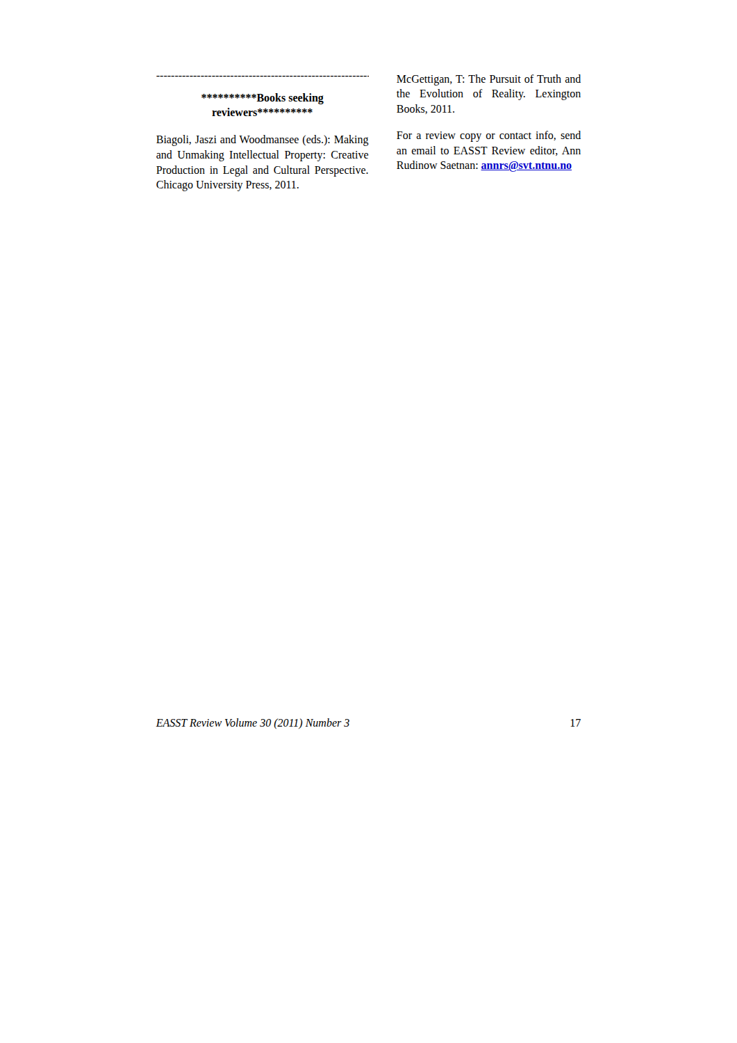-------------------------------------------------------------
**********Books seeking reviewers**********
Biagoli, Jaszi and Woodmansee (eds.): Making and Unmaking Intellectual Property: Creative Production in Legal and Cultural Perspective. Chicago University Press, 2011.
McGettigan, T: The Pursuit of Truth and the Evolution of Reality. Lexington Books, 2011.
For a review copy or contact info, send an email to EASST Review editor, Ann Rudinow Saetnan: annrs@svt.ntnu.no
EASST Review Volume 30 (2011) Number 3 17